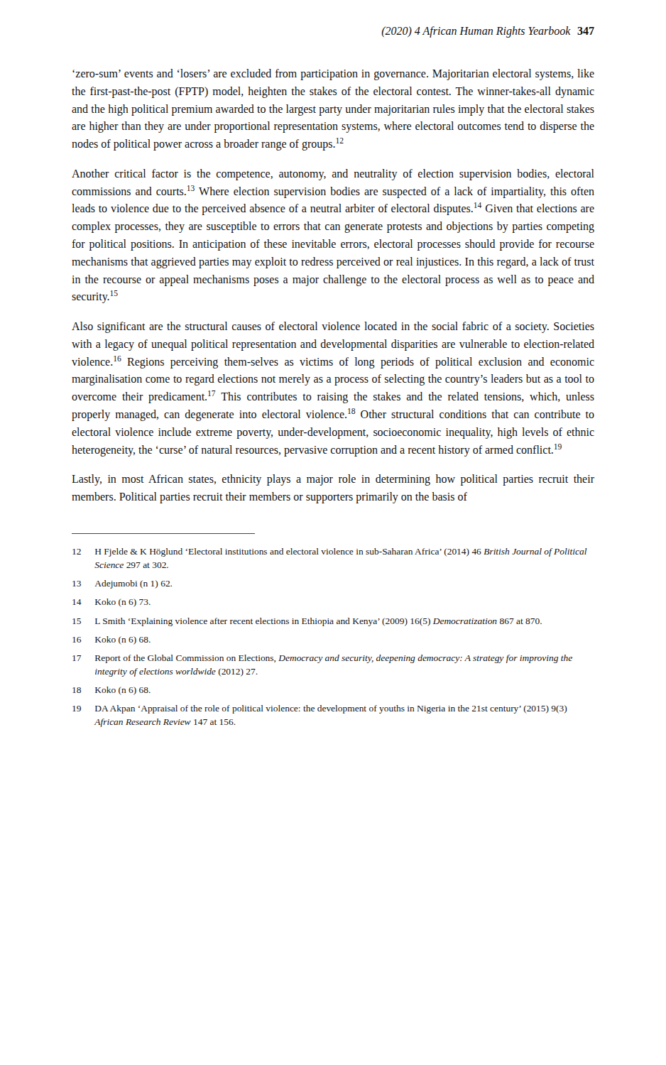(2020) 4 African Human Rights Yearbook 347
‘zero-sum’ events and ‘losers’ are excluded from participation in governance. Majoritarian electoral systems, like the first-past-the-post (FPTP) model, heighten the stakes of the electoral contest. The winner-takes-all dynamic and the high political premium awarded to the largest party under majoritarian rules imply that the electoral stakes are higher than they are under proportional representation systems, where electoral outcomes tend to disperse the nodes of political power across a broader range of groups.12
Another critical factor is the competence, autonomy, and neutrality of election supervision bodies, electoral commissions and courts.13 Where election supervision bodies are suspected of a lack of impartiality, this often leads to violence due to the perceived absence of a neutral arbiter of electoral disputes.14 Given that elections are complex processes, they are susceptible to errors that can generate protests and objections by parties competing for political positions. In anticipation of these inevitable errors, electoral processes should provide for recourse mechanisms that aggrieved parties may exploit to redress perceived or real injustices. In this regard, a lack of trust in the recourse or appeal mechanisms poses a major challenge to the electoral process as well as to peace and security.15
Also significant are the structural causes of electoral violence located in the social fabric of a society. Societies with a legacy of unequal political representation and developmental disparities are vulnerable to election-related violence.16 Regions perceiving them-selves as victims of long periods of political exclusion and economic marginalisation come to regard elections not merely as a process of selecting the country’s leaders but as a tool to overcome their predicament.17 This contributes to raising the stakes and the related tensions, which, unless properly managed, can degenerate into electoral violence.18 Other structural conditions that can contribute to electoral violence include extreme poverty, under-development, socioeconomic inequality, high levels of ethnic heterogeneity, the ‘curse’ of natural resources, pervasive corruption and a recent history of armed conflict.19
Lastly, in most African states, ethnicity plays a major role in determining how political parties recruit their members. Political parties recruit their members or supporters primarily on the basis of
H Fjelde & K Höglund ‘Electoral institutions and electoral violence in sub-Saharan Africa’ (2014) 46 British Journal of Political Science 297 at 302.
Adejumobi (n 1) 62.
Koko (n 6) 73.
L Smith ‘Explaining violence after recent elections in Ethiopia and Kenya’ (2009) 16(5) Democratization 867 at 870.
Koko (n 6) 68.
Report of the Global Commission on Elections, Democracy and security, deepening democracy: A strategy for improving the integrity of elections worldwide (2012) 27.
Koko (n 6) 68.
DA Akpan ‘Appraisal of the role of political violence: the development of youths in Nigeria in the 21st century’ (2015) 9(3) African Research Review 147 at 156.